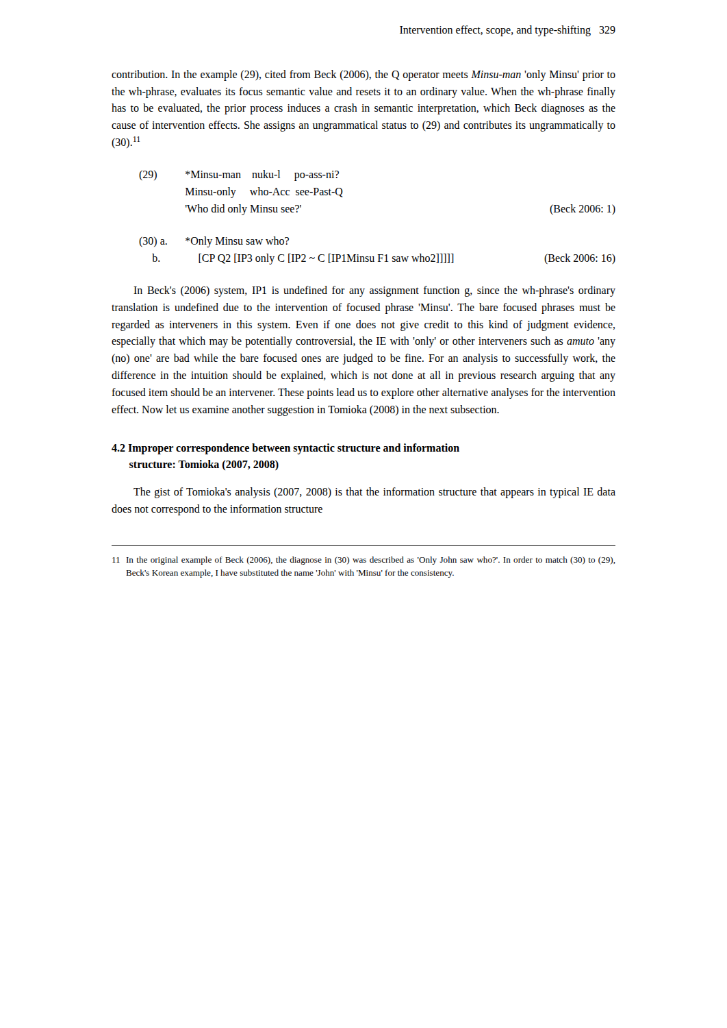Intervention effect, scope, and type-shifting 329
contribution. In the example (29), cited from Beck (2006), the Q operator meets Minsu-man 'only Minsu' prior to the wh-phrase, evaluates its focus semantic value and resets it to an ordinary value. When the wh-phrase finally has to be evaluated, the prior process induces a crash in semantic interpretation, which Beck diagnoses as the cause of intervention effects. She assigns an ungrammatical status to (29) and contributes its ungrammatically to (30).11
(29) *Minsu-man nuku-l po-ass-ni?
Minsu-only who-Acc see-Past-Q
'Who did only Minsu see?' (Beck 2006: 1)
(30) a. *Only Minsu saw who?
b. [CP Q2 [IP3 only C [IP2 ~ C [IP1Minsu F1 saw who2]]]]] (Beck 2006: 16)
In Beck's (2006) system, IP1 is undefined for any assignment function g, since the wh-phrase's ordinary translation is undefined due to the intervention of focused phrase 'Minsu'. The bare focused phrases must be regarded as interveners in this system. Even if one does not give credit to this kind of judgment evidence, especially that which may be potentially controversial, the IE with 'only' or other interveners such as amuto 'any (no) one' are bad while the bare focused ones are judged to be fine. For an analysis to successfully work, the difference in the intuition should be explained, which is not done at all in previous research arguing that any focused item should be an intervener. These points lead us to explore other alternative analyses for the intervention effect. Now let us examine another suggestion in Tomioka (2008) in the next subsection.
4.2 Improper correspondence between syntactic structure and informationstructure: Tomioka (2007, 2008)
The gist of Tomioka's analysis (2007, 2008) is that the information structure that appears in typical IE data does not correspond to the information structure
11 In the original example of Beck (2006), the diagnose in (30) was described as 'Only John saw who?'. In order to match (30) to (29), Beck's Korean example, I have substituted the name 'John' with 'Minsu' for the consistency.